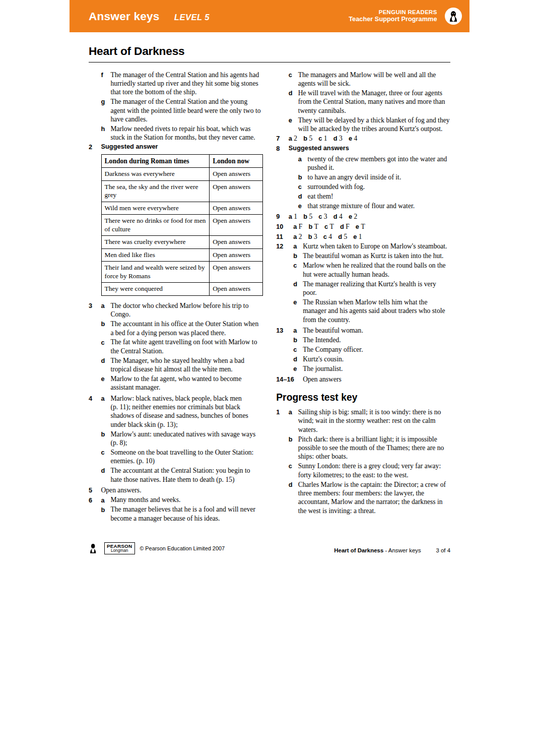Answer keys LEVEL 5
PENGUIN READERS
Teacher Support Programme
Heart of Darkness
f
The manager of the Central Station and his agents had hurriedly started up river and they hit some big stones that tore the bottom of the ship.
g
The manager of the Central Station and the young agent with the pointed little beard were the only two to have candles.
h
Marlow needed rivets to repair his boat, which was stuck in the Station for months, but they never came.
2
Suggested answer
| London during Roman times | London now |
| --- | --- |
| Darkness was everywhere | Open answers |
| The sea, the sky and the river were grey | Open answers |
| Wild men were everywhere | Open answers |
| There were no drinks or food for men of culture | Open answers |
| There was cruelty everywhere | Open answers |
| Men died like flies | Open answers |
| Their land and wealth were seized by force by Romans | Open answers |
| They were conquered | Open answers |
3
a
The doctor who checked Marlow before his trip to Congo.
b
The accountant in his office at the Outer Station when a bed for a dying person was placed there.
c
The fat white agent travelling on foot with Marlow to the Central Station.
d
The Manager, who he stayed healthy when a bad tropical disease hit almost all the white men.
e
Marlow to the fat agent, who wanted to become assistant manager.
4
a
Marlow: black natives, black people, black men (p. 11); neither enemies nor criminals but black shadows of disease and sadness, bunches of bones under black skin (p. 13);
b
Marlow's aunt: uneducated natives with savage ways (p. 8);
c
Someone on the boat travelling to the Outer Station: enemies. (p. 10)
d
The accountant at the Central Station: you begin to hate those natives. Hate them to death (p. 15)
5
Open answers.
6
a
Many months and weeks.
b
The manager believes that he is a fool and will never become a manager because of his ideas.
c
The managers and Marlow will be well and all the agents will be sick.
d
He will travel with the Manager, three or four agents from the Central Station, many natives and more than twenty cannibals.
e
They will be delayed by a thick blanket of fog and they will be attacked by the tribes around Kurtz's outpost.
7
a 2 b 5 c 1 d 3 e 4
8
Suggested answers
a
twenty of the crew members got into the water and pushed it.
b
to have an angry devil inside of it.
c
surrounded with fog.
d
eat them!
e
that strange mixture of flour and water.
9
a 1 b 5 c 3 d 4 e 2
10
a F b T c T d F e T
11
a 2 b 3 c 4 d 5 e 1
12
a
Kurtz when taken to Europe on Marlow's steamboat.
b
The beautiful woman as Kurtz is taken into the hut.
c
Marlow when he realized that the round balls on the hut were actually human heads.
d
The manager realizing that Kurtz's health is very poor.
e
The Russian when Marlow tells him what the manager and his agents said about traders who stole from the country.
13
a
The beautiful woman.
b
The Intended.
c
The Company officer.
d
Kurtz's cousin.
e
The journalist.
14–16
Open answers
Progress test key
1
a
Sailing ship is big: small; it is too windy: there is no wind; wait in the stormy weather: rest on the calm waters.
b
Pitch dark: there is a brilliant light; it is impossible possible to see the mouth of the Thames; there are no ships: other boats.
c
Sunny London: there is a grey cloud; very far away: forty kilometres; to the east: to the west.
d
Charles Marlow is the captain: the Director; a crew of three members: four members: the lawyer, the accountant, Marlow and the narrator; the darkness in the west is inviting: a threat.
PEARSON Longman
© Pearson Education Limited 2007
Heart of Darkness - Answer keys 3 of 4